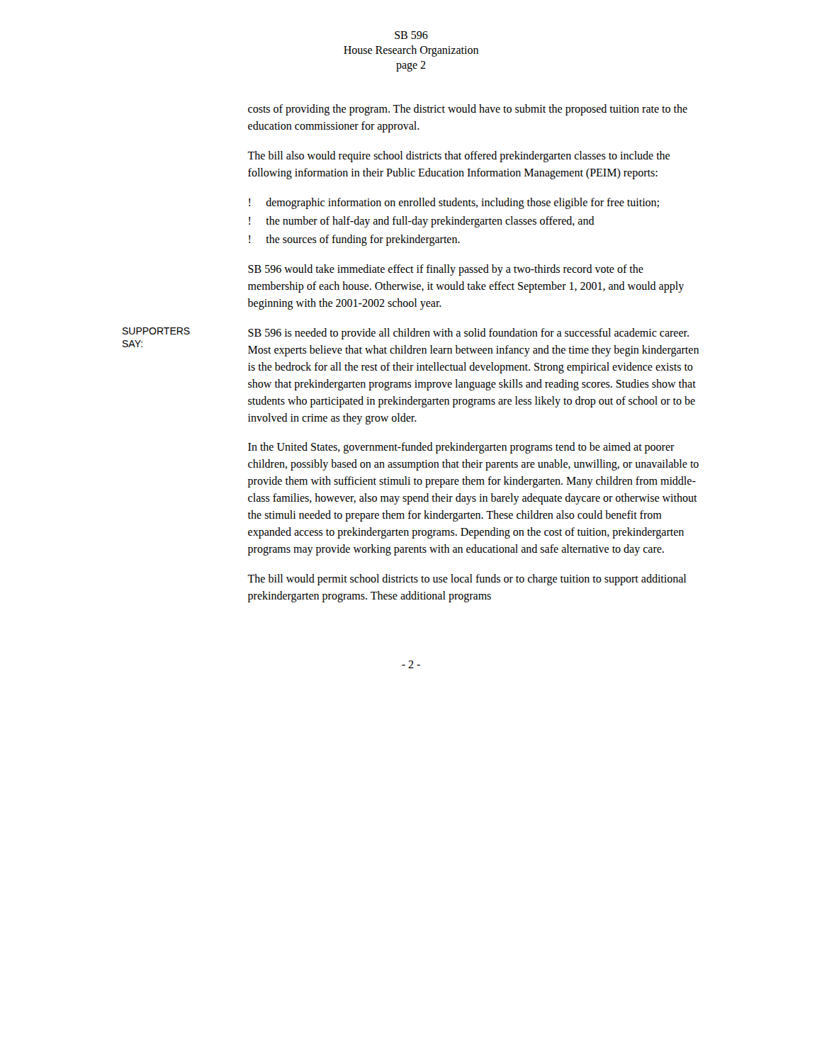SB 596
House Research Organization
page 2
costs of providing the program. The district would have to submit the proposed tuition rate to the education commissioner for approval.
The bill also would require school districts that offered prekindergarten classes to include the following information in their Public Education Information Management (PEIM) reports:
!demographic information on enrolled students, including those eligible for free tuition;
!the number of half-day and full-day prekindergarten classes offered, and
!the sources of funding for prekindergarten.
SB 596 would take immediate effect if finally passed by a two-thirds record vote of the membership of each house. Otherwise, it would take effect September 1, 2001, and would apply beginning with the 2001-2002 school year.
Supporters
say:
SB 596 is needed to provide all children with a solid foundation for a successful academic career. Most experts believe that what children learn between infancy and the time they begin kindergarten is the bedrock for all the rest of their intellectual development. Strong empirical evidence exists to show that prekindergarten programs improve language skills and reading scores. Studies show that students who participated in prekindergarten programs are less likely to drop out of school or to be involved in crime as they grow older.
In the United States, government-funded prekindergarten programs tend to be aimed at poorer children, possibly based on an assumption that their parents are unable, unwilling, or unavailable to provide them with sufficient stimuli to prepare them for kindergarten. Many children from middle-class families, however, also may spend their days in barely adequate daycare or otherwise without the stimuli needed to prepare them for kindergarten. These children also could benefit from expanded access to prekindergarten programs. Depending on the cost of tuition, prekindergarten programs may provide working parents with an educational and safe alternative to day care.
The bill would permit school districts to use local funds or to charge tuition to support additional prekindergarten programs. These additional programs
- 2 -